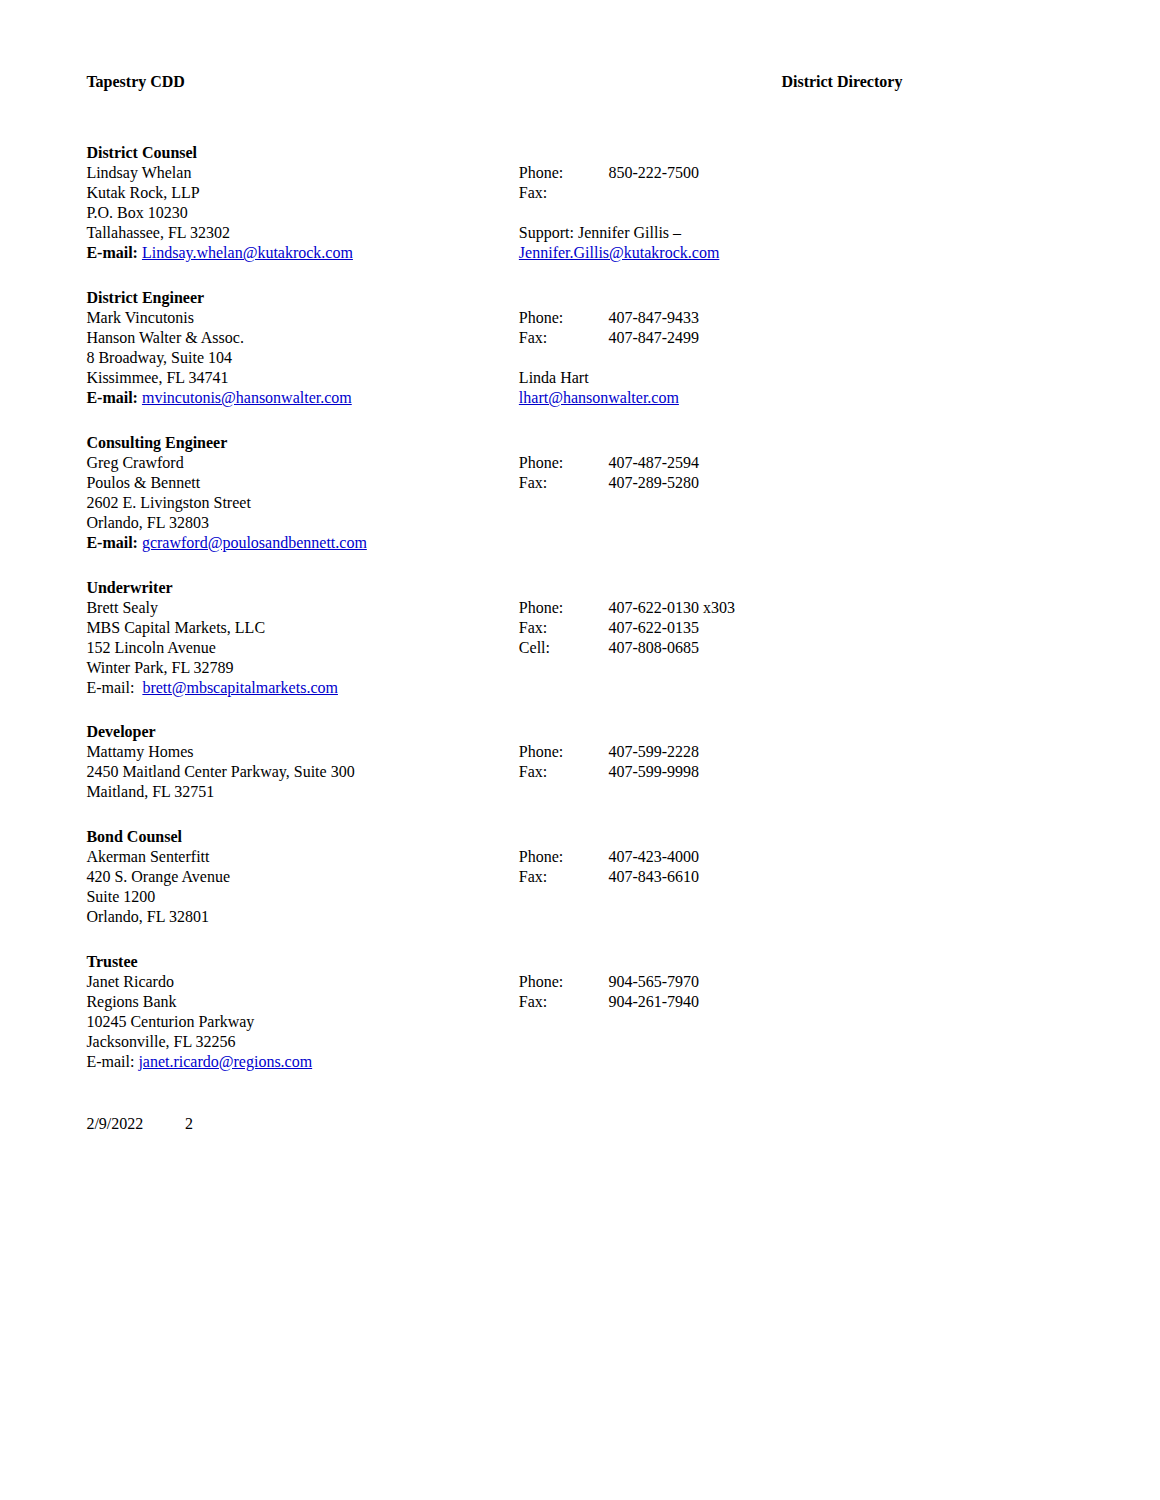Tapestry CDD District Directory
District Counsel
| Lindsay Whelan | / Phone: / 850-222-7500 / |
| Kutak Rock, LLP | / Fax: / / |
| P.O. Box 10230 | |
| Tallahassee, FL 32302 | Support: Jennifer Gillis – |
| E-mail: Lindsay.whelan@kutakrock.com | Jennifer.Gillis@kutakrock.com |
District Engineer
| Mark Vincutonis | / Phone: / 407-847-9433 / |
| Hanson Walter & Assoc. | / Fax: / 407-847-2499 / |
| 8 Broadway, Suite 104 | |
| Kissimmee, FL 34741 | Linda Hart |
| E-mail: mvincutonis@hansonwalter.com | lhart@hansonwalter.com |
Consulting Engineer
| Greg Crawford | / Phone: / 407-487-2594 / |
| Poulos & Bennett | / Fax: / 407-289-5280 / |
| 2602 E. Livingston Street | |
| Orlando, FL 32803 | |
| E-mail: gcrawford@poulosandbennett.com | |
Underwriter
| Brett Sealy | / Phone: / 407-622-0130 x303 / |
| MBS Capital Markets, LLC | / Fax: / 407-622-0135 / |
| 152 Lincoln Avenue | / Cell: / 407-808-0685 / |
| Winter Park, FL 32789 | |
| E-mail: brett@mbscapitalmarkets.com | |
Developer
| Mattamy Homes | / Phone: / 407-599-2228 / |
| 2450 Maitland Center Parkway, Suite 300 | / Fax: / 407-599-9998 / |
| Maitland, FL 32751 | |
Bond Counsel
| Akerman Senterfitt | / Phone: / 407-423-4000 / |
| 420 S. Orange Avenue | / Fax: / 407-843-6610 / |
| Suite 1200 | |
| Orlando, FL 32801 | |
Trustee
| Janet Ricardo | / Phone: / 904-565-7970 / |
| Regions Bank | / Fax: / 904-261-7940 / |
| 10245 Centurion Parkway | |
| Jacksonville, FL 32256 | |
| E-mail: janet.ricardo@regions.com | |
2/9/2022 2